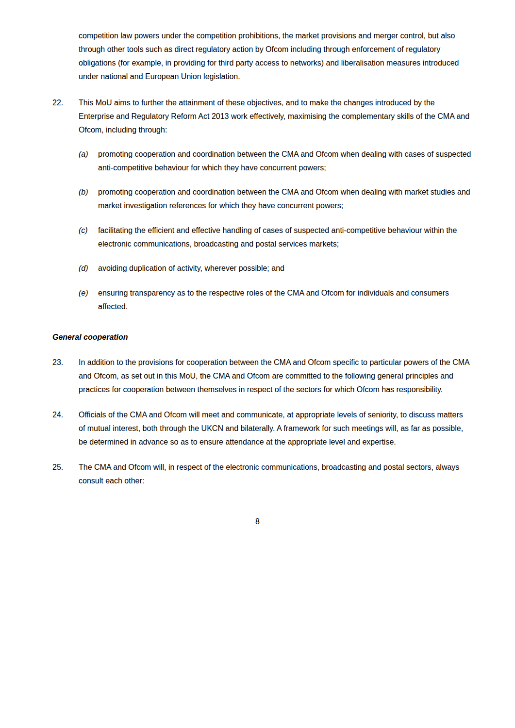competition law powers under the competition prohibitions, the market provisions and merger control, but also through other tools such as direct regulatory action by Ofcom including through enforcement of regulatory obligations (for example, in providing for third party access to networks) and liberalisation measures introduced under national and European Union legislation.
22.
This MoU aims to further the attainment of these objectives, and to make the changes introduced by the Enterprise and Regulatory Reform Act 2013 work effectively, maximising the complementary skills of the CMA and Ofcom, including through:
(a) promoting cooperation and coordination between the CMA and Ofcom when dealing with cases of suspected anti-competitive behaviour for which they have concurrent powers;
(b) promoting cooperation and coordination between the CMA and Ofcom when dealing with market studies and market investigation references for which they have concurrent powers;
(c) facilitating the efficient and effective handling of cases of suspected anti-competitive behaviour within the electronic communications, broadcasting and postal services markets;
(d) avoiding duplication of activity, wherever possible; and
(e) ensuring transparency as to the respective roles of the CMA and Ofcom for individuals and consumers affected.
General cooperation
23.
In addition to the provisions for cooperation between the CMA and Ofcom specific to particular powers of the CMA and Ofcom, as set out in this MoU, the CMA and Ofcom are committed to the following general principles and practices for cooperation between themselves in respect of the sectors for which Ofcom has responsibility.
24.
Officials of the CMA and Ofcom will meet and communicate, at appropriate levels of seniority, to discuss matters of mutual interest, both through the UKCN and bilaterally. A framework for such meetings will, as far as possible, be determined in advance so as to ensure attendance at the appropriate level and expertise.
25.
The CMA and Ofcom will, in respect of the electronic communications, broadcasting and postal sectors, always consult each other:
8